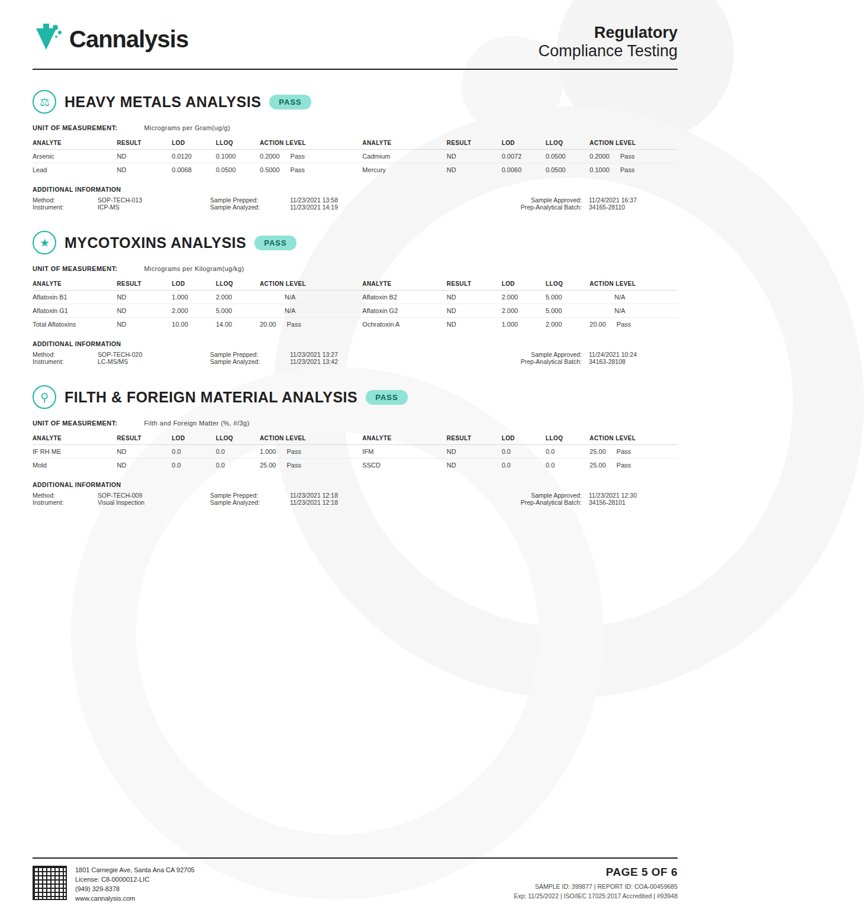Cannalysis
Regulatory
Compliance Testing
⚖
HEAVY METALS ANALYSIS
PASS
UNIT OF MEASUREMENT: Micrograms per Gram(ug/g)
| ANALYTE | RESULT | LOD | LLOQ | ACTION LEVEL | | ANALYTE | RESULT | LOD | LLOQ | ACTION LEVEL |
| --- | --- | --- | --- | --- | --- | --- | --- | --- | --- | --- |
| Arsenic | ND | 0.0120 | 0.1000 | 0.2000 Pass | | Cadmium | ND | 0.0072 | 0.0500 | 0.2000 Pass |
| Lead | ND | 0.0068 | 0.0500 | 0.5000 Pass | | Mercury | ND | 0.0060 | 0.0500 | 0.1000 Pass |
ADDITIONAL INFORMATION
Method:
SOP-TECH-013
Instrument:
ICP-MS
Sample Prepped:
11/23/2021 13:58
Sample Analyzed:
11/23/2021 14:19
Sample Approved:
11/24/2021 16:37
Prep-Analytical Batch:
34165-28110
★
MYCOTOXINS ANALYSIS
PASS
UNIT OF MEASUREMENT: Micrograms per Kilogram(ug/kg)
| ANALYTE | RESULT | LOD | LLOQ | ACTION LEVEL | | ANALYTE | RESULT | LOD | LLOQ | ACTION LEVEL |
| --- | --- | --- | --- | --- | --- | --- | --- | --- | --- | --- |
| Aflatoxin B1 | ND | 1.000 | 2.000 | N/A | | Aflatoxin B2 | ND | 2.000 | 5.000 | N/A |
| Aflatoxin G1 | ND | 2.000 | 5.000 | N/A | | Aflatoxin G2 | ND | 2.000 | 5.000 | N/A |
| Total Aflatoxins | ND | 10.00 | 14.00 | 20.00 Pass | | Ochratoxin A | ND | 1.000 | 2.000 | 20.00 Pass |
ADDITIONAL INFORMATION
Method:
SOP-TECH-020
Instrument:
LC-MS/MS
Sample Prepped:
11/23/2021 13:27
Sample Analyzed:
11/23/2021 13:42
Sample Approved:
11/24/2021 10:24
Prep-Analytical Batch:
34163-28108
⚲
FILTH & FOREIGN MATERIAL ANALYSIS
PASS
UNIT OF MEASUREMENT: Filth and Foreign Matter (%, #/3g)
| ANALYTE | RESULT | LOD | LLOQ | ACTION LEVEL | | ANALYTE | RESULT | LOD | LLOQ | ACTION LEVEL |
| --- | --- | --- | --- | --- | --- | --- | --- | --- | --- | --- |
| IF RH ME | ND | 0.0 | 0.0 | 1.000 Pass | | IFM | ND | 0.0 | 0.0 | 25.00 Pass |
| Mold | ND | 0.0 | 0.0 | 25.00 Pass | | SSCD | ND | 0.0 | 0.0 | 25.00 Pass |
ADDITIONAL INFORMATION
Method:
SOP-TECH-009
Instrument:
Visual Inspection
Sample Prepped:
11/23/2021 12:18
Sample Analyzed:
11/23/2021 12:18
Sample Approved:
11/23/2021 12:30
Prep-Analytical Batch:
34156-28101
1801 Carnegie Ave, Santa Ana CA 92705
License: C8-0000012-LIC
(949) 329-8378
www.cannalysis.com
PAGE 5 OF 6
SAMPLE ID: 399877 | REPORT ID: COA-00459685
Exp: 11/25/2022 | ISO/IEC 17025:2017 Accredited | #93948